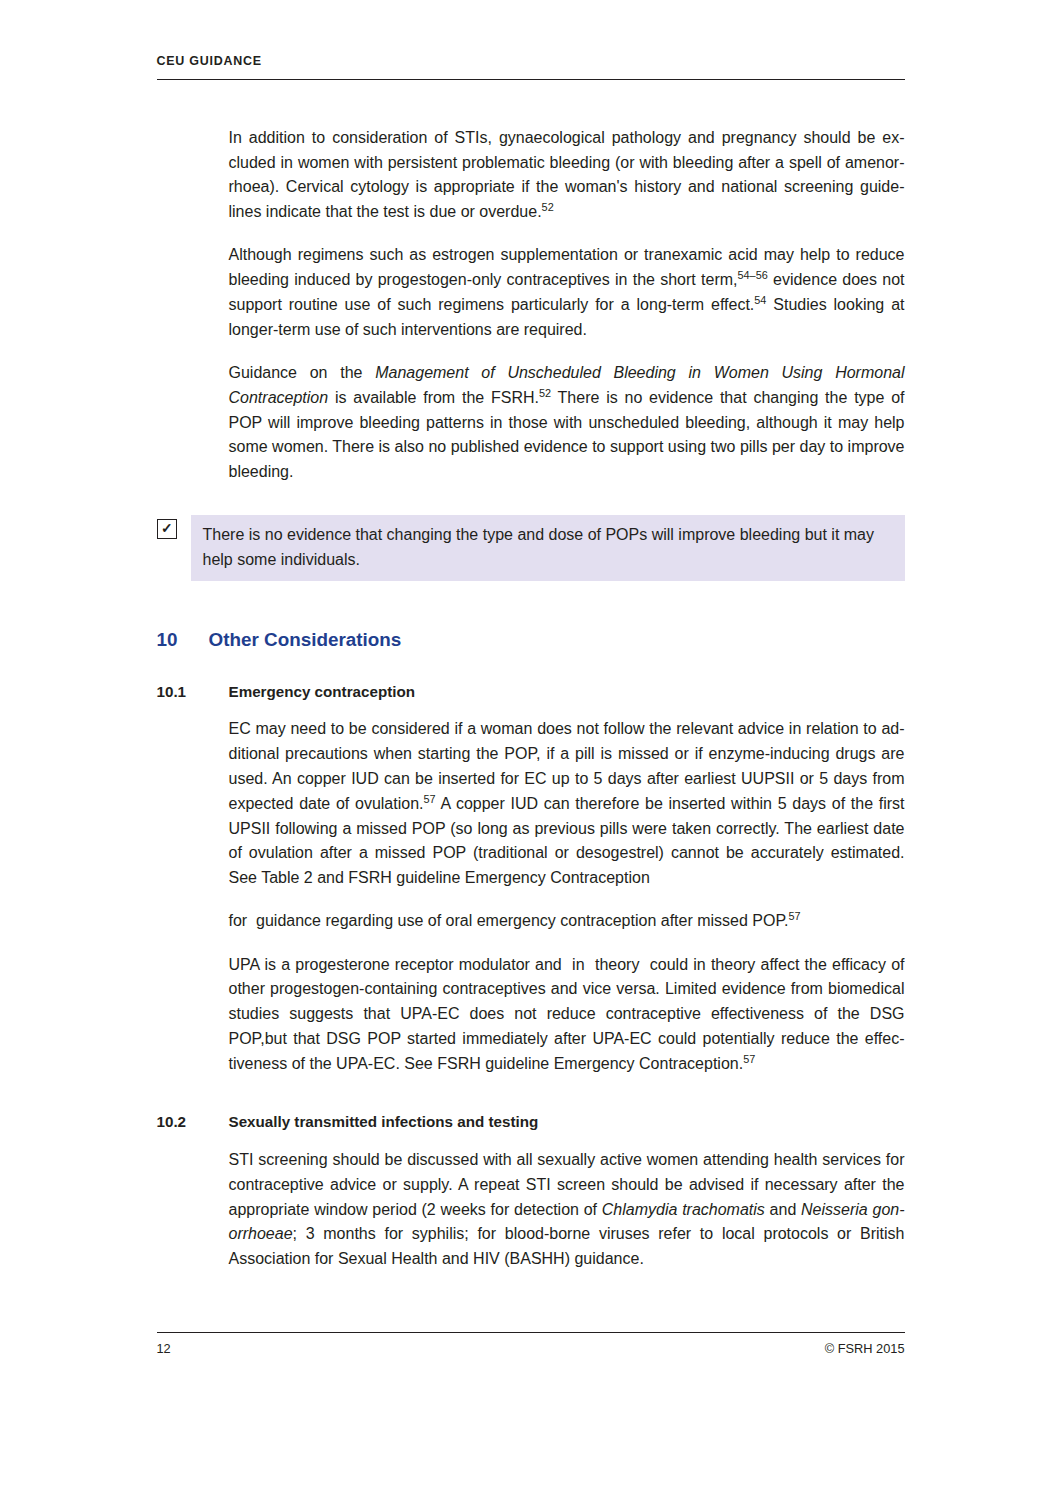CEU Guidance
In addition to consideration of STIs, gynaecological pathology and pregnancy should be excluded in women with persistent problematic bleeding (or with bleeding after a spell of amenorrhoea). Cervical cytology is appropriate if the woman's history and national screening guidelines indicate that the test is due or overdue.52
Although regimens such as estrogen supplementation or tranexamic acid may help to reduce bleeding induced by progestogen-only contraceptives in the short term,54–56 evidence does not support routine use of such regimens particularly for a long-term effect.54 Studies looking at longer-term use of such interventions are required.
Guidance on the Management of Unscheduled Bleeding in Women Using Hormonal Contraception is available from the FSRH.52 There is no evidence that changing the type of POP will improve bleeding patterns in those with unscheduled bleeding, although it may help some women. There is also no published evidence to support using two pills per day to improve bleeding.
✓
There is no evidence that changing the type and dose of POPs will improve bleeding but it may help some individuals.
10 Other Considerations
10.1 Emergency contraception
EC may need to be considered if a woman does not follow the relevant advice in relation to additional precautions when starting the POP, if a pill is missed or if enzyme-inducing drugs are used. An copper IUD can be inserted for EC up to 5 days after earliest UUPSII or 5 days from expected date of ovulation.57 A copper IUD can therefore be inserted within 5 days of the first UPSII following a missed POP (so long as previous pills were taken correctly. The earliest date of ovulation after a missed POP (traditional or desogestrel) cannot be accurately estimated. See Table 2 and FSRH guideline Emergency Contraception
for guidance regarding use of oral emergency contraception after missed POP.57
UPA is a progesterone receptor modulator and in theory could in theory affect the efficacy of other progestogen-containing contraceptives and vice versa. Limited evidence from biomedical studies suggests that UPA-EC does not reduce contraceptive effectiveness of the DSG POP,but that DSG POP started immediately after UPA-EC could potentially reduce the effectiveness of the UPA-EC. See FSRH guideline Emergency Contraception.57
10.2 Sexually transmitted infections and testing
STI screening should be discussed with all sexually active women attending health services for contraceptive advice or supply. A repeat STI screen should be advised if necessary after the appropriate window period (2 weeks for detection of Chlamydia trachomatis and Neisseria gonorrhoeae; 3 months for syphilis; for blood-borne viruses refer to local protocols or British Association for Sexual Health and HIV (BASHH) guidance.
12 © FSRH 2015